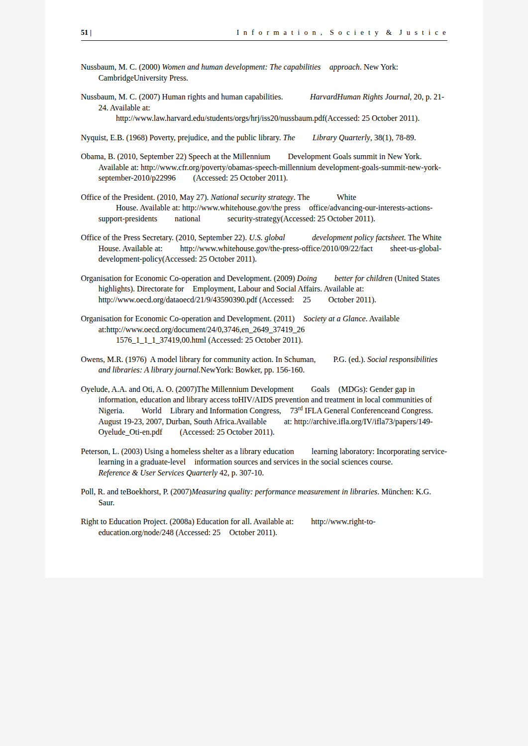51 | I n f o r m a t i o n , S o c i e t y & J u s t i c e
Nussbaum, M. C. (2000) Women and human development: The capabilities approach. New York: CambridgeUniversity Press.
Nussbaum, M. C. (2007) Human rights and human capabilities. HarvardHuman Rights Journal, 20, p. 21-24. Available at:
http://www.law.harvard.edu/students/orgs/hrj/iss20/nussbaum.pdf(Accessed: 25 October 2011).
Nyquist, E.B. (1968) Poverty, prejudice, and the public library. The Library Quarterly, 38(1), 78-89.
Obama, B. (2010, September 22) Speech at the Millennium Development Goals summit in New York. Available at: http://www.cfr.org/poverty/obamas-speech-millennium development-goals-summit-new-york-september-2010/p22996 (Accessed: 25 October 2011).
Office of the President. (2010, May 27). National security strategy. The White
House. Available at: http://www.whitehouse.gov/the press office/advancing-our-interests-actions-support-presidents national security-strategy(Accessed: 25 October 2011).
Office of the Press Secretary. (2010, September 22). U.S. global development policy factsheet. The White House. Available at: http://www.whitehouse.gov/the-press-office/2010/09/22/fact sheet-us-global-development-policy(Accessed: 25 October 2011).
Organisation for Economic Co-operation and Development. (2009) Doing better for children (United States highlights). Directorate for Employment, Labour and Social Affairs. Available at: http://www.oecd.org/dataoecd/21/9/43590390.pdf (Accessed: 25 October 2011).
Organisation for Economic Co-operation and Development. (2011) Society at a Glance. Available at:http://www.oecd.org/document/24/0,3746,en_2649_37419_26
1576_1_1_1_37419,00.html (Accessed: 25 October 2011).
Owens, M.R. (1976) A model library for community action. In Schuman, P.G. (ed.). Social responsibilities and libraries: A library journal.NewYork: Bowker, pp. 156-160.
Oyelude, A.A. and Oti, A. O. (2007)The Millennium Development Goals (MDGs): Gender gap in information, education and library access toHIV/AIDS prevention and treatment in local communities of Nigeria. World Library and Information Congress, 73rd IFLA General Conferenceand Congress. August 19-23, 2007, Durban, South Africa.Available at: http://archive.ifla.org/IV/ifla73/papers/149-Oyelude_Oti-en.pdf (Accessed: 25 October 2011).
Peterson, L. (2003) Using a homeless shelter as a library education learning laboratory: Incorporating service-learning in a graduate-level information sources and services in the social sciences course. Reference & User Services Quarterly 42, p. 307-10.
Poll, R. and teBoekhorst, P. (2007)Measuring quality: performance measurement in libraries. München: K.G. Saur.
Right to Education Project. (2008a) Education for all. Available at: http://www.right-to-education.org/node/248 (Accessed: 25 October 2011).